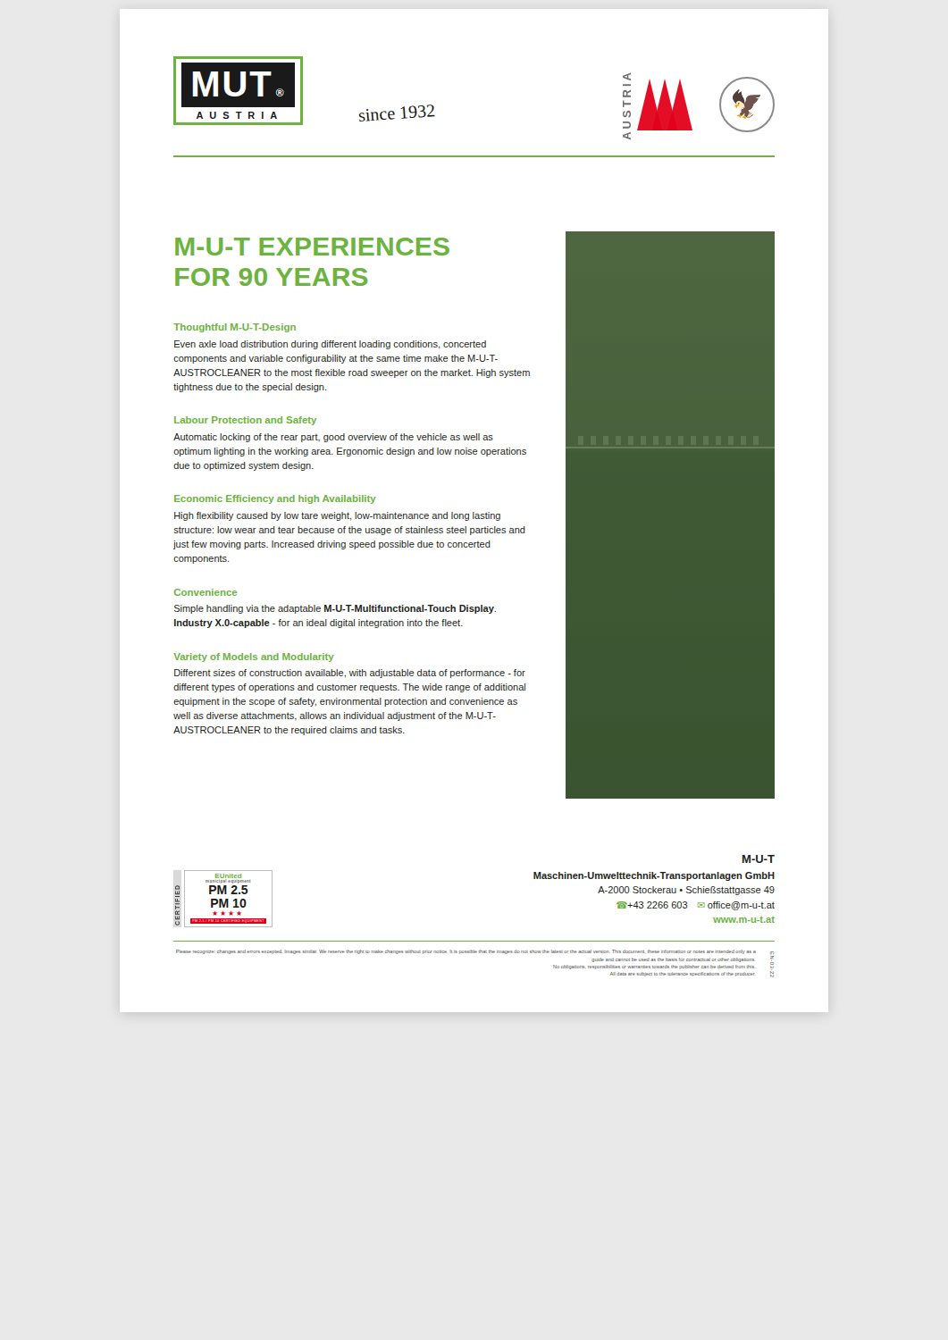MUT®
AUSTRIA
since 1932
AUSTRIA
🦅
M-U-T EXPERIENCES
FOR 90 YEARS
Thoughtful M-U-T-Design
Even axle load distribution during different loading conditions, concerted components and variable configurability at the same time make the M-U-T-AUSTROCLEANER to the most flexible road sweeper on the market. High system tightness due to the special design.
Labour Protection and Safety
Automatic locking of the rear part, good overview of the vehicle as well as optimum lighting in the working area. Ergonomic design and low noise operations due to optimized system design.
Economic Efficiency and high Availability
High flexibility caused by low tare weight, low-maintenance and long lasting structure: low wear and tear because of the usage of stainless steel particles and just few moving parts. Increased driving speed possible due to concerted components.
Convenience
Simple handling via the adaptable M-U-T-Multifunctional-Touch Display.
Industry X.0-capable - for an ideal digital integration into the fleet.
Variety of Models and Modularity
Different sizes of construction available, with adjustable data of performance - for different types of operations and customer requests. The wide range of additional equipment in the scope of safety, environmental protection and convenience as well as diverse attachments, allows an individual adjustment of the M-U-T-AUSTROCLEANER to the required claims and tasks.
CERTIFIED
EUnitedmunicipal equipment
PM 2.5
PM 10
★★★★
PM 2.5 / PM 10 CERTIFIED EQUIPMENT
M-U-T
Maschinen-Umwelttechnik-Transportanlagen GmbH
A-2000 Stockerau • Schießstattgasse 49
☎+43 2266 603 ✉office@m-u-t.at
www.m-u-t.at
Please recognize: changes and errors excepted. Images similar. We reserve the right to make changes without prior notice. It is possible that the images do not show the latest or the actual version. This document, these information or notes are intended only as a guide and cannot be used as the basis for contractual or other obligations.
No obligations, responsibilities or warranties towards the publisher can be derived from this.
All data are subject to the tolerance specifications of the producer.
EN-03-22